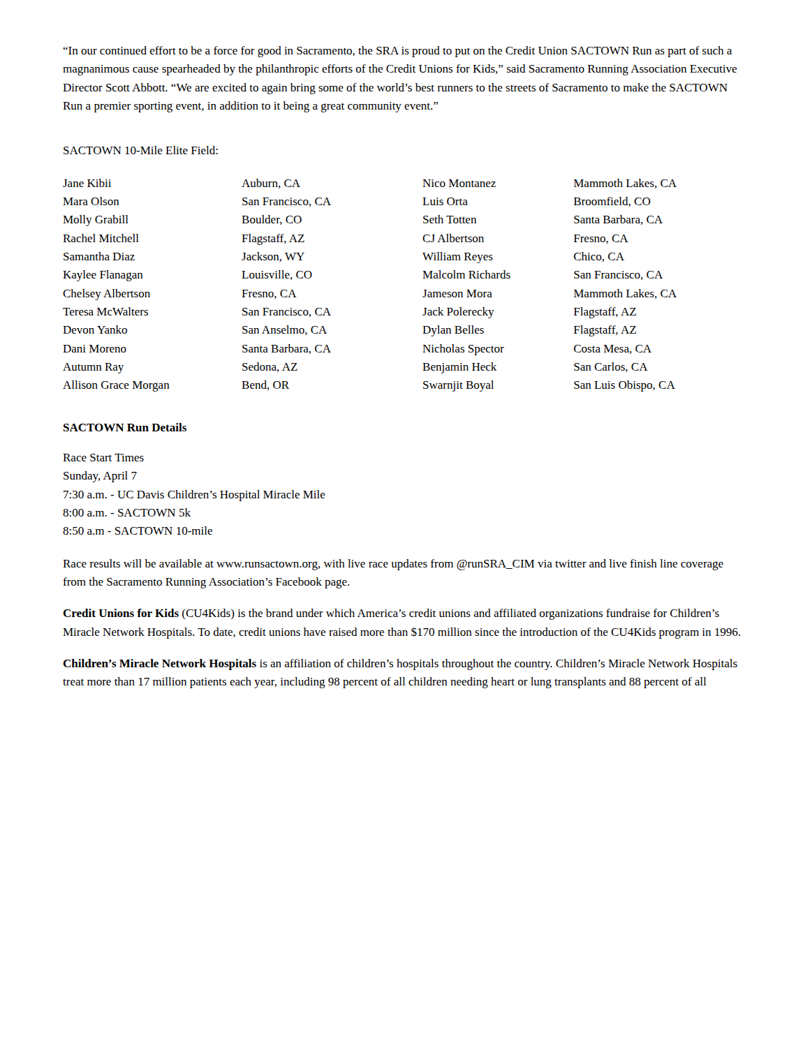“In our continued effort to be a force for good in Sacramento, the SRA is proud to put on the Credit Union SACTOWN Run as part of such a magnanimous cause spearheaded by the philanthropic efforts of the Credit Unions for Kids,” said Sacramento Running Association Executive Director Scott Abbott. “We are excited to again bring some of the world’s best runners to the streets of Sacramento to make the SACTOWN Run a premier sporting event, in addition to it being a great community event.”
SACTOWN 10-Mile Elite Field:
| Jane Kibii | Auburn, CA | | Nico Montanez | Mammoth Lakes, CA |
| Mara Olson | San Francisco, CA | | Luis Orta | Broomfield, CO |
| Molly Grabill | Boulder, CO | | Seth Totten | Santa Barbara, CA |
| Rachel Mitchell | Flagstaff, AZ | | CJ Albertson | Fresno, CA |
| Samantha Diaz | Jackson, WY | | William Reyes | Chico, CA |
| Kaylee Flanagan | Louisville, CO | | Malcolm Richards | San Francisco, CA |
| Chelsey Albertson | Fresno, CA | | Jameson Mora | Mammoth Lakes, CA |
| Teresa McWalters | San Francisco, CA | | Jack Polerecky | Flagstaff, AZ |
| Devon Yanko | San Anselmo, CA | | Dylan Belles | Flagstaff, AZ |
| Dani Moreno | Santa Barbara, CA | | Nicholas Spector | Costa Mesa, CA |
| Autumn Ray | Sedona, AZ | | Benjamin Heck | San Carlos, CA |
| Allison Grace Morgan | Bend, OR | | Swarnjit Boyal | San Luis Obispo, CA |
SACTOWN Run Details
Race Start Times
Sunday, April 7
7:30 a.m. - UC Davis Children’s Hospital Miracle Mile
8:00 a.m. - SACTOWN 5k
8:50 a.m - SACTOWN 10-mile
Race results will be available at www.runsactown.org, with live race updates from @runSRA_CIM via twitter and live finish line coverage from the Sacramento Running Association’s Facebook page.
Credit Unions for Kids (CU4Kids) is the brand under which America’s credit unions and affiliated organizations fundraise for Children’s Miracle Network Hospitals. To date, credit unions have raised more than $170 million since the introduction of the CU4Kids program in 1996.
Children’s Miracle Network Hospitals is an affiliation of children’s hospitals throughout the country. Children’s Miracle Network Hospitals treat more than 17 million patients each year, including 98 percent of all children needing heart or lung transplants and 88 percent of all